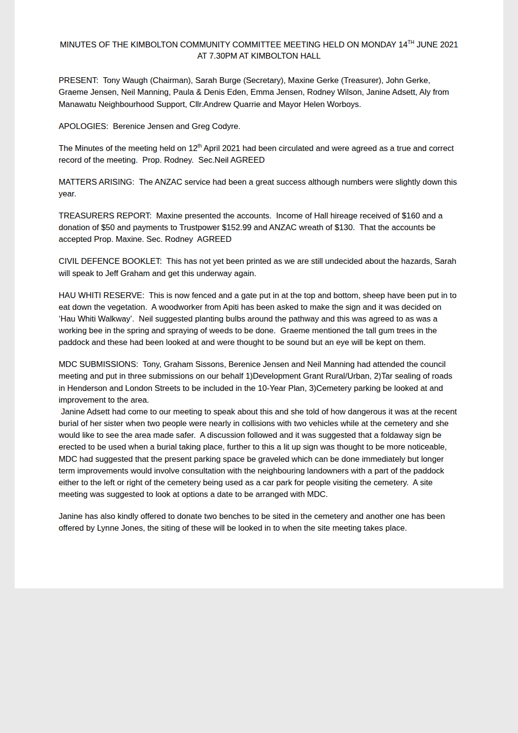Minutes of the Kimbolton Community Committee Meeting held on Monday 14th June 2021 at 7.30pm at Kimbolton Hall
Present: Tony Waugh (Chairman), Sarah Burge (Secretary), Maxine Gerke (Treasurer), John Gerke, Graeme Jensen, Neil Manning, Paula & Denis Eden, Emma Jensen, Rodney Wilson, Janine Adsett, Aly from Manawatu Neighbourhood Support, Cllr.Andrew Quarrie and Mayor Helen Worboys.
Apologies: Berenice Jensen and Greg Codyre.
The Minutes of the meeting held on 12th April 2021 had been circulated and were agreed as a true and correct record of the meeting. Prop. Rodney. Sec.Neil AGREED
Matters Arising: The ANZAC service had been a great success although numbers were slightly down this year.
Treasurers Report: Maxine presented the accounts. Income of Hall hireage received of $160 and a donation of $50 and payments to Trustpower $152.99 and ANZAC wreath of $130. That the accounts be accepted Prop. Maxine. Sec. Rodney AGREED
Civil Defence Booklet: This has not yet been printed as we are still undecided about the hazards, Sarah will speak to Jeff Graham and get this underway again.
Hau Whiti Reserve: This is now fenced and a gate put in at the top and bottom, sheep have been put in to eat down the vegetation. A woodworker from Apiti has been asked to make the sign and it was decided on ‘Hau Whiti Walkway’. Neil suggested planting bulbs around the pathway and this was agreed to as was a working bee in the spring and spraying of weeds to be done. Graeme mentioned the tall gum trees in the paddock and these had been looked at and were thought to be sound but an eye will be kept on them.
MDC Submissions: Tony, Graham Sissons, Berenice Jensen and Neil Manning had attended the council meeting and put in three submissions on our behalf 1)Development Grant Rural/Urban, 2)Tar sealing of roads in Henderson and London Streets to be included in the 10-Year Plan, 3)Cemetery parking be looked at and improvement to the area.
Janine Adsett had come to our meeting to speak about this and she told of how dangerous it was at the recent burial of her sister when two people were nearly in collisions with two vehicles while at the cemetery and she would like to see the area made safer. A discussion followed and it was suggested that a foldaway sign be erected to be used when a burial taking place, further to this a lit up sign was thought to be more noticeable, MDC had suggested that the present parking space be graveled which can be done immediately but longer term improvements would involve consultation with the neighbouring landowners with a part of the paddock either to the left or right of the cemetery being used as a car park for people visiting the cemetery. A site meeting was suggested to look at options a date to be arranged with MDC.
Janine has also kindly offered to donate two benches to be sited in the cemetery and another one has been offered by Lynne Jones, the siting of these will be looked in to when the site meeting takes place.